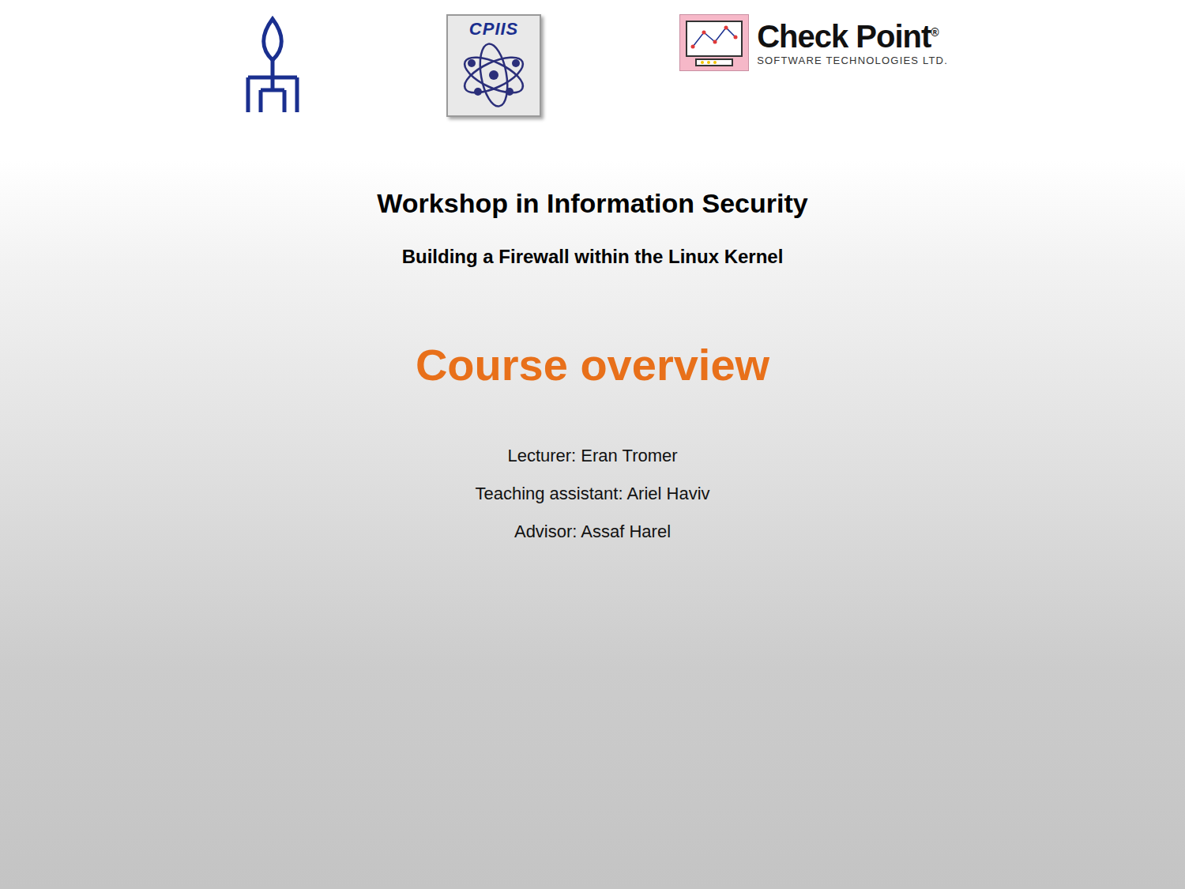CPIIS
Check Point®
SOFTWARE TECHNOLOGIES LTD.
Workshop in Information Security
Building a Firewall within the Linux Kernel
Course overview
Lecturer: Eran Tromer
Teaching assistant: Ariel Haviv
Advisor: Assaf Harel